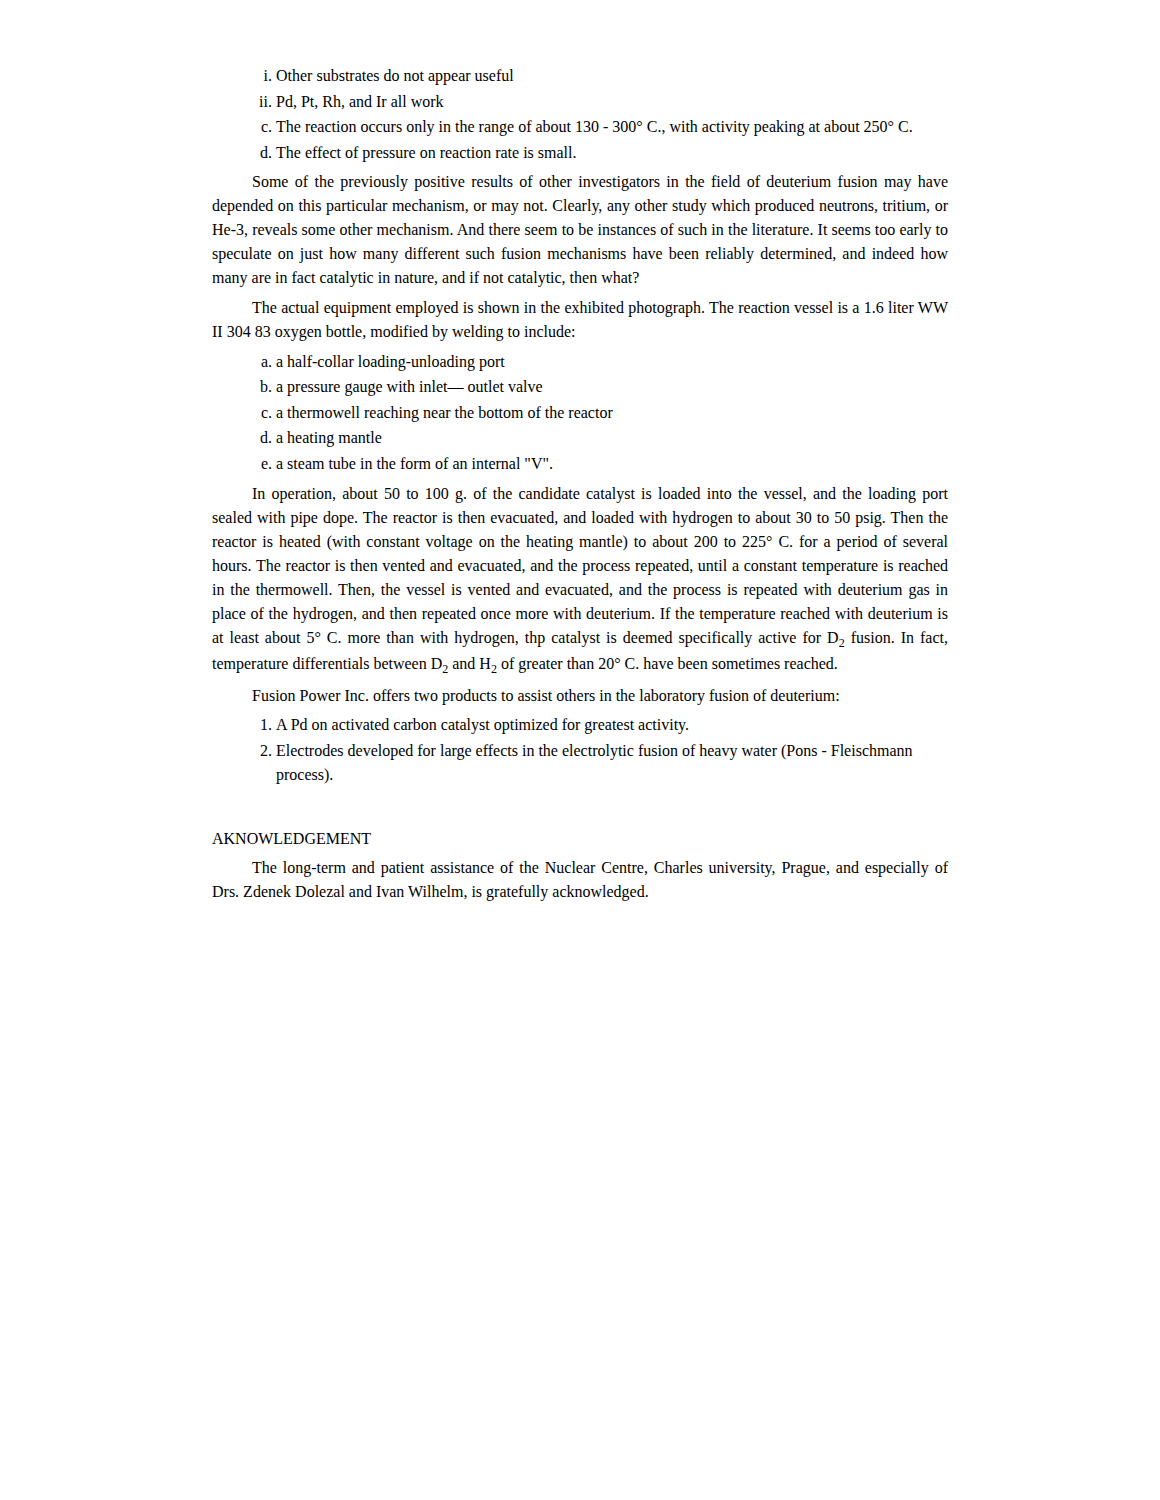Other substrates do not appear useful
Pd, Pt, Rh, and Ir all work
The reaction occurs only in the range of about 130 - 300° C., with activity peaking at about 250° C.
The effect of pressure on reaction rate is small.
Some of the previously positive results of other investigators in the field of deuterium fusion may have depended on this particular mechanism, or may not. Clearly, any other study which produced neutrons, tritium, or He-3, reveals some other mechanism. And there seem to be instances of such in the literature. It seems too early to speculate on just how many different such fusion mechanisms have been reliably determined, and indeed how many are in fact catalytic in nature, and if not catalytic, then what?
The actual equipment employed is shown in the exhibited photograph. The reaction vessel is a 1.6 liter WW II 304 83 oxygen bottle, modified by welding to include:
a half-collar loading-unloading port
a pressure gauge with inlet— outlet valve
a thermowell reaching near the bottom of the reactor
a heating mantle
a steam tube in the form of an internal "V".
In operation, about 50 to 100 g. of the candidate catalyst is loaded into the vessel, and the loading port sealed with pipe dope. The reactor is then evacuated, and loaded with hydrogen to about 30 to 50 psig. Then the reactor is heated (with constant voltage on the heating mantle) to about 200 to 225° C. for a period of several hours. The reactor is then vented and evacuated, and the process repeated, until a constant temperature is reached in the thermowell. Then, the vessel is vented and evacuated, and the process is repeated with deuterium gas in place of the hydrogen, and then repeated once more with deuterium. If the temperature reached with deuterium is at least about 5° C. more than with hydrogen, thp catalyst is deemed specifically active for D2 fusion. In fact, temperature differentials between D2 and H2 of greater than 20° C. have been sometimes reached.
Fusion Power Inc. offers two products to assist others in the laboratory fusion of deuterium:
A Pd on activated carbon catalyst optimized for greatest activity.
Electrodes developed for large effects in the electrolytic fusion of heavy water (Pons - Fleischmann process).
Aknowledgement
The long-term and patient assistance of the Nuclear Centre, Charles university, Prague, and especially of Drs. Zdenek Dolezal and Ivan Wilhelm, is gratefully acknowledged.